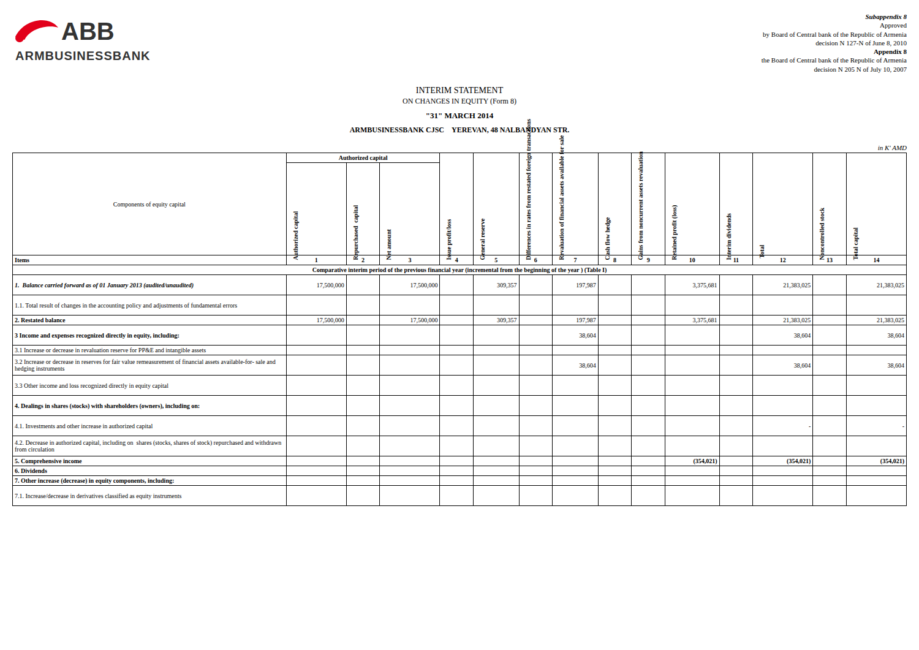ABB ARMBUSINESSBANK
Subappendix 8
Approved
by Board of Central bank of the Republic of Armenia
decision N 127-N of June 8, 2010
Appendix 8
the Board of Central bank of the Republic of Armenia
decision N 205 N of July 10, 2007
INTERIM STATEMENT
ON CHANGES IN EQUITY (Form 8)
"31" MARCH 2014
ARMBUSINESSBANK CJSC YEREVAN, 48 NALBANDYAN STR.
in K' AMD
| Components of equity capital | Authorized capital | Issue profit/loss | General reserve | Differences in rates from restated foreign transactions | Revaluation of financial assets available for sale | Cash flow hedge | Gains from noncurrent assets revaluation | Retained profit (loss) | Interim dividends | Total | Noncontrolled stock | Total capital |
| --- | --- | --- | --- | --- | --- | --- | --- | --- | --- | --- | --- | --- |
| Authorized capital | Repurchased capital | Net amount |
| Items | 1 | 2 | 3 | 4 | 5 | 6 | 7 | 8 | 9 | 10 | 11 | 12 | 13 | 14 |
| Comparative interim period of the previous financial year (incremental from the beginning of the year ) (Table I) |
| 1 . Balance carried forward as of 01 January 2013 (audited/unaudited) | 17,500,000 | | 17,500,000 | | 309,357 | | 197,987 | | | 3,375,681 | | 21,383,025 | | 21,383,025 |
| 1.1. Total result of changes in the accounting policy and adjustments of fundamental errors | | | | | | | | | | | | | | |
| 2. Restated balance | 17,500,000 | | 17,500,000 | | 309,357 | | 197,987 | | | 3,375,681 | | 21,383,025 | | 21,383,025 |
| 3 Income and expenses recognized directly in equity, including: | | | | | | | 38,604 | | | | | 38,604 | | 38,604 |
| 3.1 Increase or decrease in revaluation reserve for PP&E and intangible assets | | | | | | | | | | | | | | |
| 3.2 Increase or decrease in reserves for fair value remeasurement of financial assets available-for- sale and hedging instruments | | | | | | | 38,604 | | | | | 38,604 | | 38,604 |
| 3.3 Other income and loss recognized directly in equity capital | | | | | | | | | | | | | | |
| 4. Dealings in shares (stocks) with shareholders (owners), including on: | | | | | | | | | | | | | | |
| 4.1. Investments and other increase in authorized capital | | | | | | | | | | | | - | | - |
| 4.2. Decrease in authorized capital, including on shares (stocks, shares of stock) repurchased and withdrawn from circulation | | | | | | | | | | | | | | |
| 5. Comprehensive income | | | | | | | | | | (354,021) | | (354,021) | | (354,021) |
| 6. Dividends | | | | | | | | | | | | | | |
| 7. Other increase (decrease) in equity components, including: | | | | | | | | | | | | | | |
| 7.1. Increase/decrease in derivatives classified as equity instruments | | | | | | | | | | | | | | |